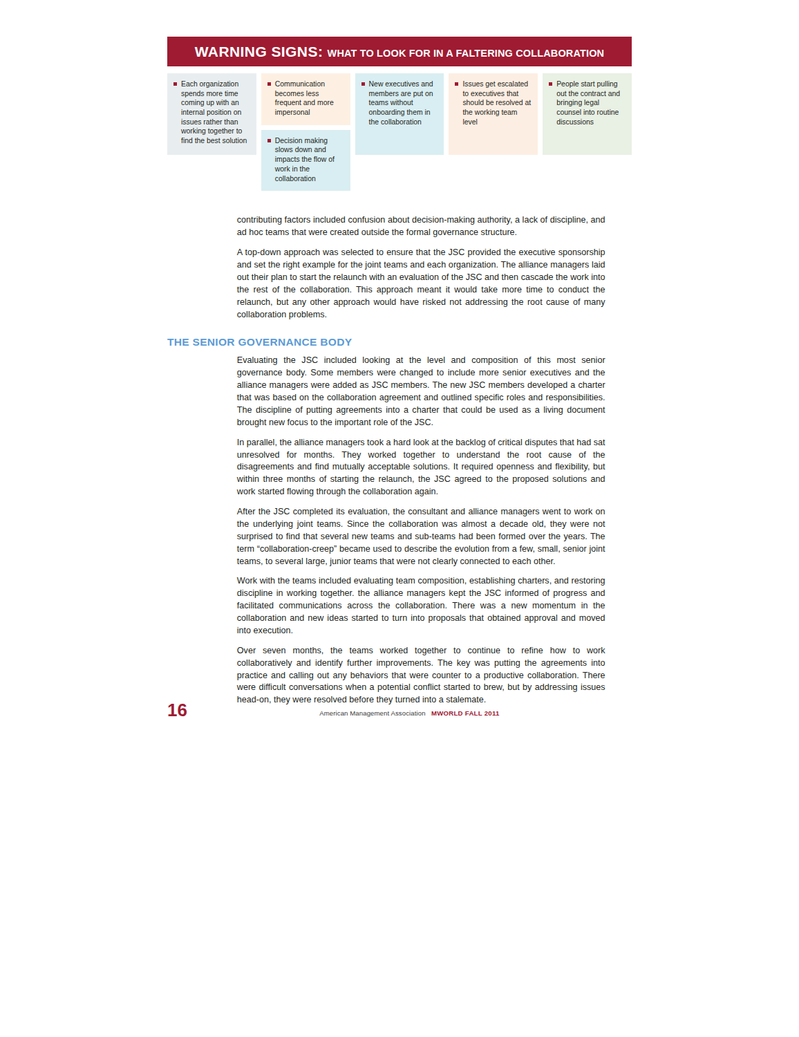Warning Signs: What to Look for in a Faltering Collaboration
Each organization spends more time coming up with an internal position on issues rather than working together to find the best solution
Communication becomes less frequent and more impersonal
Decision making slows down and impacts the flow of work in the collaboration
New executives and members are put on teams without onboarding them in the collaboration
Issues get escalated to executives that should be resolved at the working team level
People start pulling out the contract and bringing legal counsel into routine discussions
contributing factors included confusion about decision-making authority, a lack of discipline, and ad hoc teams that were created outside the formal governance structure.
A top-down approach was selected to ensure that the JSC provided the executive sponsorship and set the right example for the joint teams and each organization. The alliance managers laid out their plan to start the relaunch with an evaluation of the JSC and then cascade the work into the rest of the collaboration. This approach meant it would take more time to conduct the relaunch, but any other approach would have risked not addressing the root cause of many collaboration problems.
The Senior Governance Body
Evaluating the JSC included looking at the level and composition of this most senior governance body. Some members were changed to include more senior executives and the alliance managers were added as JSC members. The new JSC members developed a charter that was based on the collaboration agreement and outlined specific roles and responsibilities. The discipline of putting agreements into a charter that could be used as a living document brought new focus to the important role of the JSC.
In parallel, the alliance managers took a hard look at the backlog of critical disputes that had sat unresolved for months. They worked together to understand the root cause of the disagreements and find mutually acceptable solutions. It required openness and flexibility, but within three months of starting the relaunch, the JSC agreed to the proposed solutions and work started flowing through the collaboration again.
After the JSC completed its evaluation, the consultant and alliance managers went to work on the underlying joint teams. Since the collaboration was almost a decade old, they were not surprised to find that several new teams and sub-teams had been formed over the years. The term “collaboration-creep” became used to describe the evolution from a few, small, senior joint teams, to several large, junior teams that were not clearly connected to each other.
Work with the teams included evaluating team composition, establishing charters, and restoring discipline in working together. the alliance managers kept the JSC informed of progress and facilitated communications across the collaboration. There was a new momentum in the collaboration and new ideas started to turn into proposals that obtained approval and moved into execution.
Over seven months, the teams worked together to continue to refine how to work collaboratively and identify further improvements. The key was putting the agreements into practice and calling out any behaviors that were counter to a productive collaboration. There were difficult conversations when a potential conflict started to brew, but by addressing issues head-on, they were resolved before they turned into a stalemate.
16
American Management Association MWORLD FALL 2011